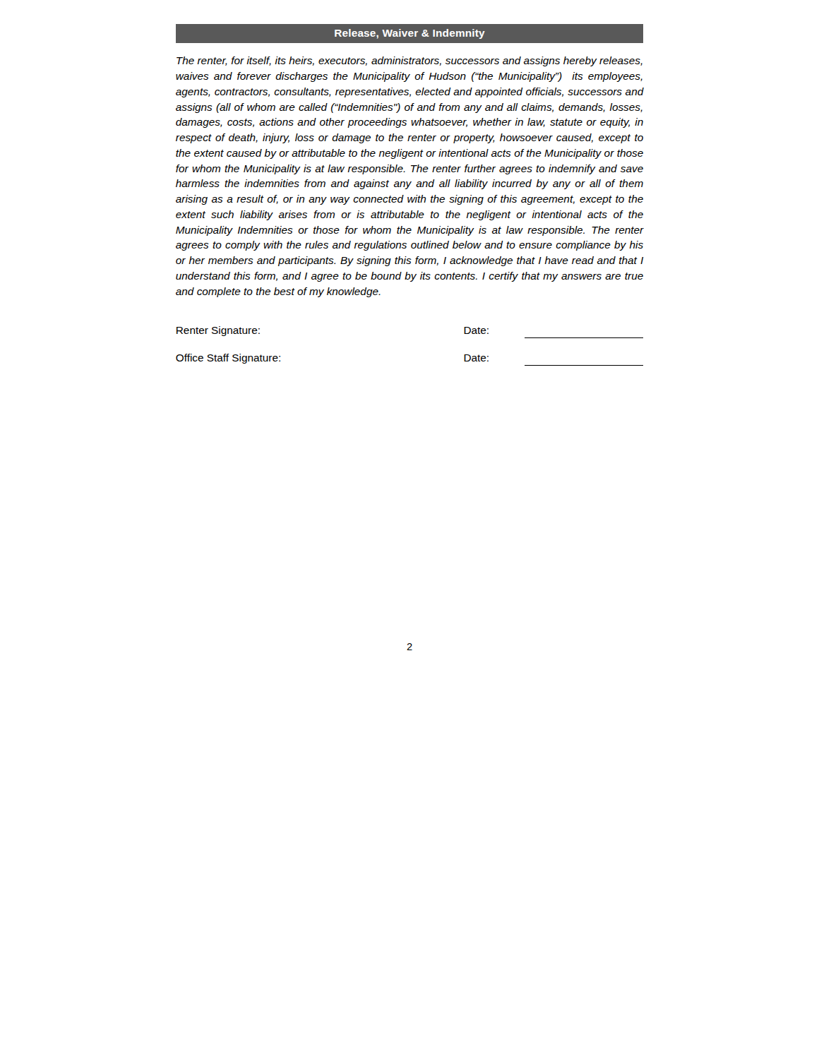Release, Waiver & Indemnity
The renter, for itself, its heirs, executors, administrators, successors and assigns hereby releases, waives and forever discharges the Municipality of Hudson (“the Municipality”) its employees, agents, contractors, consultants, representatives, elected and appointed officials, successors and assigns (all of whom are called (“Indemnities") of and from any and all claims, demands, losses, damages, costs, actions and other proceedings whatsoever, whether in law, statute or equity, in respect of death, injury, loss or damage to the renter or property, howsoever caused, except to the extent caused by or attributable to the negligent or intentional acts of the Municipality or those for whom the Municipality is at law responsible. The renter further agrees to indemnify and save harmless the indemnities from and against any and all liability incurred by any or all of them arising as a result of, or in any way connected with the signing of this agreement, except to the extent such liability arises from or is attributable to the negligent or intentional acts of the Municipality Indemnities or those for whom the Municipality is at law responsible. The renter agrees to comply with the rules and regulations outlined below and to ensure compliance by his or her members and participants. By signing this form, I acknowledge that I have read and that I understand this form, and I agree to be bound by its contents. I certify that my answers are true and complete to the best of my knowledge.
| Renter Signature: | | | | Date: | |
| Office Staff Signature: | | | | Date: | |
2